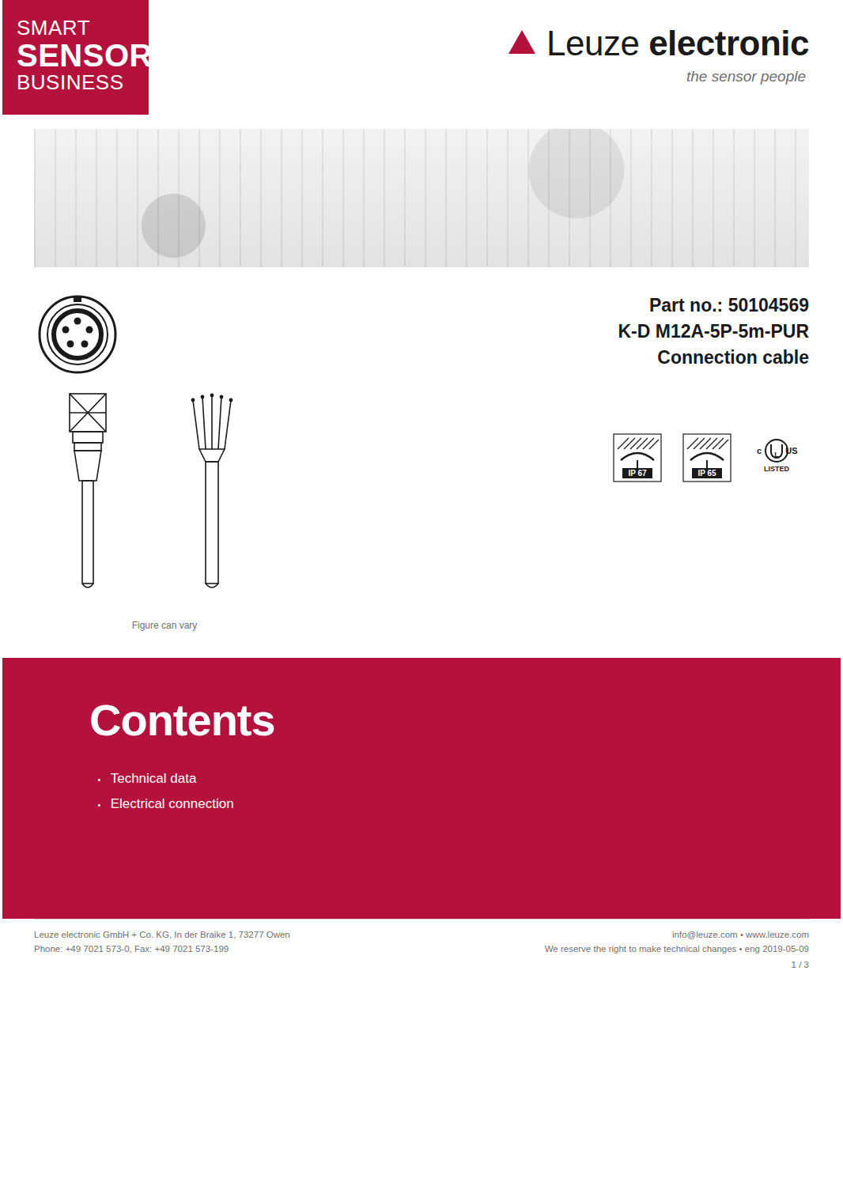SMART
SENSOR
BUSINESS
Leuze electronic
the sensor people
Part no.: 50104569 K-D M12A-5P-5m-PUR Connection cable
Figure can vary
IP 67
IP 65
c L US LISTED
Contents
Technical data
Electrical connection
Leuze electronic GmbH + Co. KG, In der Braike 1, 73277 Owen
Phone: +49 7021 573-0, Fax: +49 7021 573-199
info@leuze.com • www.leuze.com
We reserve the right to make technical changes • eng 2019-05-09
1 / 3